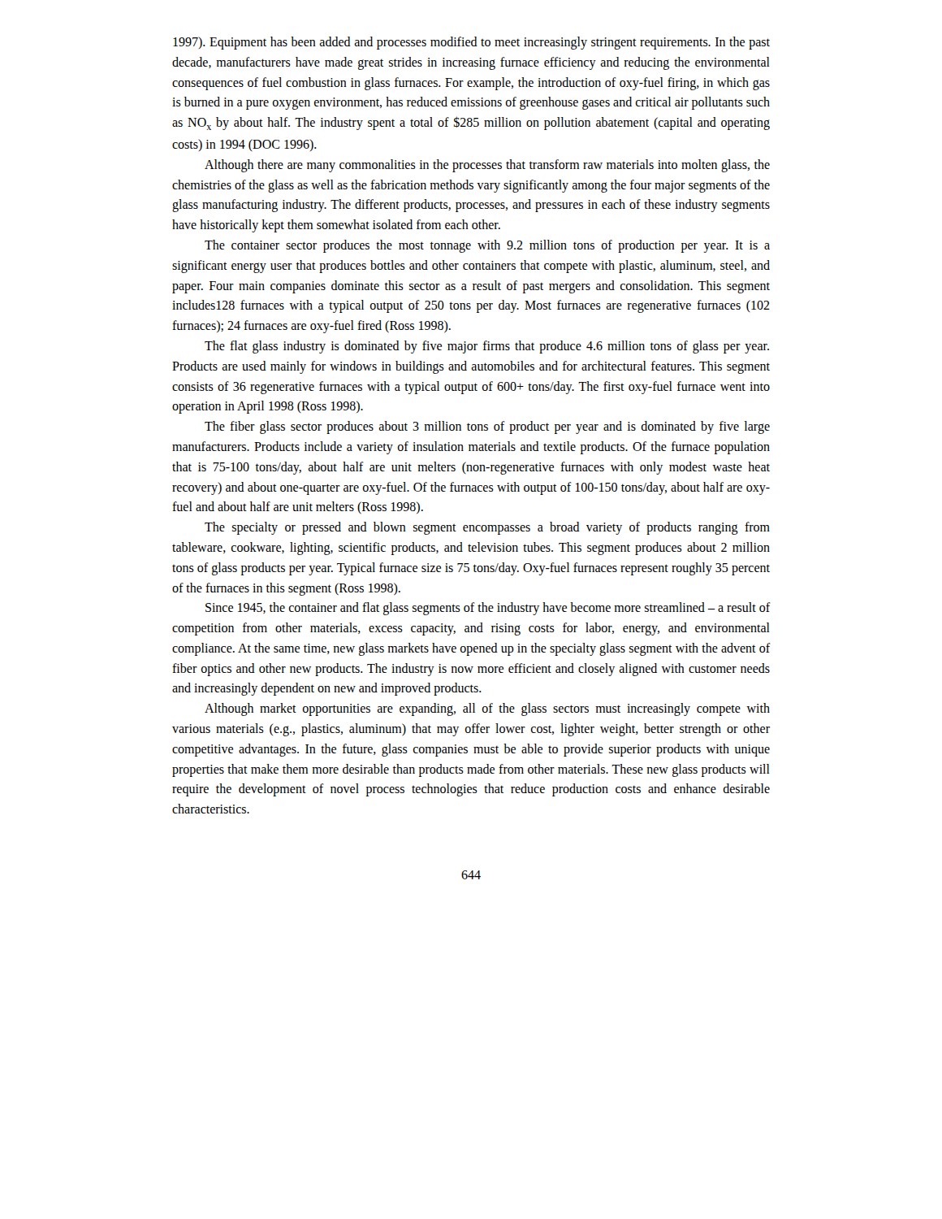1997). Equipment has been added and processes modified to meet increasingly stringent requirements. In the past decade, manufacturers have made great strides in increasing furnace efficiency and reducing the environmental consequences of fuel combustion in glass furnaces. For example, the introduction of oxy-fuel firing, in which gas is burned in a pure oxygen environment, has reduced emissions of greenhouse gases and critical air pollutants such as NOx by about half. The industry spent a total of $285 million on pollution abatement (capital and operating costs) in 1994 (DOC 1996).
Although there are many commonalities in the processes that transform raw materials into molten glass, the chemistries of the glass as well as the fabrication methods vary significantly among the four major segments of the glass manufacturing industry. The different products, processes, and pressures in each of these industry segments have historically kept them somewhat isolated from each other.
The container sector produces the most tonnage with 9.2 million tons of production per year. It is a significant energy user that produces bottles and other containers that compete with plastic, aluminum, steel, and paper. Four main companies dominate this sector as a result of past mergers and consolidation. This segment includes128 furnaces with a typical output of 250 tons per day. Most furnaces are regenerative furnaces (102 furnaces); 24 furnaces are oxy-fuel fired (Ross 1998).
The flat glass industry is dominated by five major firms that produce 4.6 million tons of glass per year. Products are used mainly for windows in buildings and automobiles and for architectural features. This segment consists of 36 regenerative furnaces with a typical output of 600+ tons/day. The first oxy-fuel furnace went into operation in April 1998 (Ross 1998).
The fiber glass sector produces about 3 million tons of product per year and is dominated by five large manufacturers. Products include a variety of insulation materials and textile products. Of the furnace population that is 75-100 tons/day, about half are unit melters (non-regenerative furnaces with only modest waste heat recovery) and about one-quarter are oxy-fuel. Of the furnaces with output of 100-150 tons/day, about half are oxy-fuel and about half are unit melters (Ross 1998).
The specialty or pressed and blown segment encompasses a broad variety of products ranging from tableware, cookware, lighting, scientific products, and television tubes. This segment produces about 2 million tons of glass products per year. Typical furnace size is 75 tons/day. Oxy-fuel furnaces represent roughly 35 percent of the furnaces in this segment (Ross 1998).
Since 1945, the container and flat glass segments of the industry have become more streamlined – a result of competition from other materials, excess capacity, and rising costs for labor, energy, and environmental compliance. At the same time, new glass markets have opened up in the specialty glass segment with the advent of fiber optics and other new products. The industry is now more efficient and closely aligned with customer needs and increasingly dependent on new and improved products.
Although market opportunities are expanding, all of the glass sectors must increasingly compete with various materials (e.g., plastics, aluminum) that may offer lower cost, lighter weight, better strength or other competitive advantages. In the future, glass companies must be able to provide superior products with unique properties that make them more desirable than products made from other materials. These new glass products will require the development of novel process technologies that reduce production costs and enhance desirable characteristics.
644